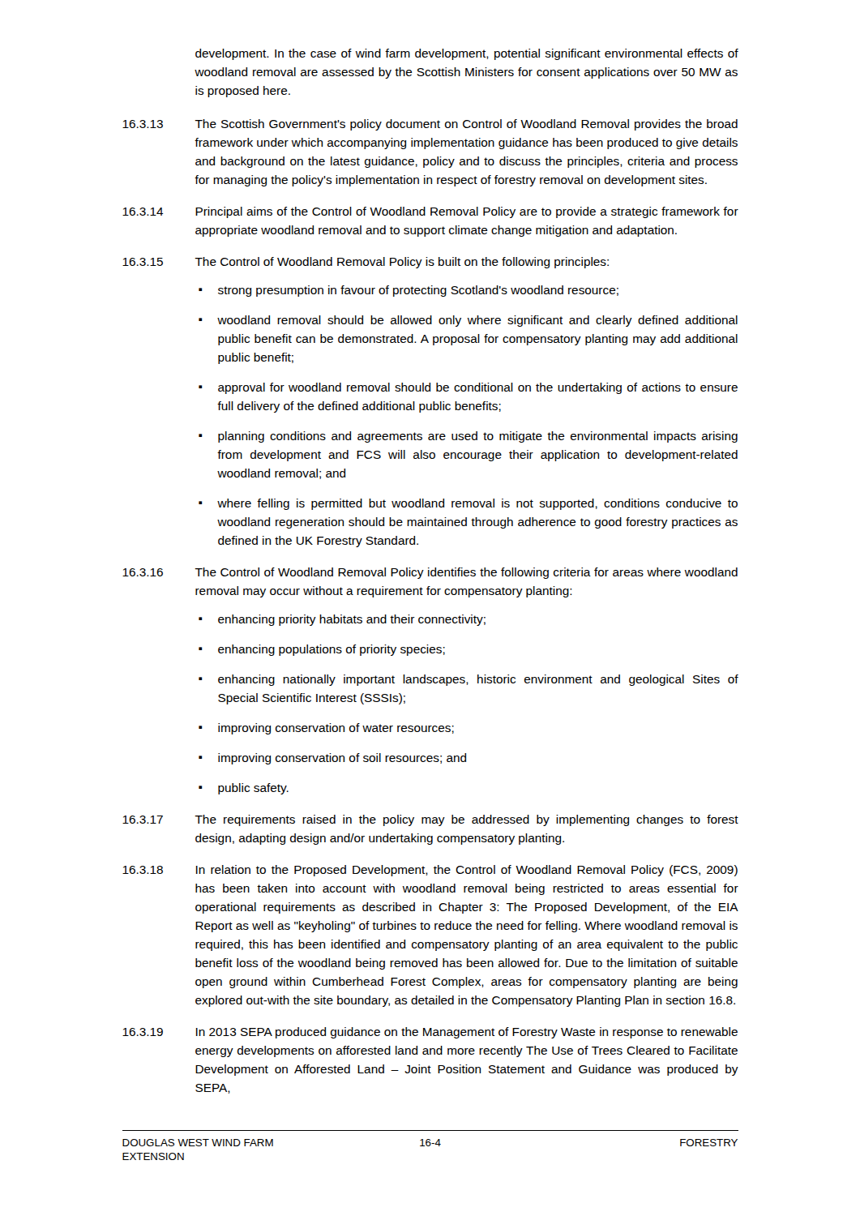development. In the case of wind farm development, potential significant environmental effects of woodland removal are assessed by the Scottish Ministers for consent applications over 50 MW as is proposed here.
16.3.13
The Scottish Government's policy document on Control of Woodland Removal provides the broad framework under which accompanying implementation guidance has been produced to give details and background on the latest guidance, policy and to discuss the principles, criteria and process for managing the policy's implementation in respect of forestry removal on development sites.
16.3.14
Principal aims of the Control of Woodland Removal Policy are to provide a strategic framework for appropriate woodland removal and to support climate change mitigation and adaptation.
16.3.15
The Control of Woodland Removal Policy is built on the following principles:
strong presumption in favour of protecting Scotland's woodland resource;
woodland removal should be allowed only where significant and clearly defined additional public benefit can be demonstrated. A proposal for compensatory planting may add additional public benefit;
approval for woodland removal should be conditional on the undertaking of actions to ensure full delivery of the defined additional public benefits;
planning conditions and agreements are used to mitigate the environmental impacts arising from development and FCS will also encourage their application to development-related woodland removal; and
where felling is permitted but woodland removal is not supported, conditions conducive to woodland regeneration should be maintained through adherence to good forestry practices as defined in the UK Forestry Standard.
16.3.16
The Control of Woodland Removal Policy identifies the following criteria for areas where woodland removal may occur without a requirement for compensatory planting:
enhancing priority habitats and their connectivity;
enhancing populations of priority species;
enhancing nationally important landscapes, historic environment and geological Sites of Special Scientific Interest (SSSIs);
improving conservation of water resources;
improving conservation of soil resources; and
public safety.
16.3.17
The requirements raised in the policy may be addressed by implementing changes to forest design, adapting design and/or undertaking compensatory planting.
16.3.18
In relation to the Proposed Development, the Control of Woodland Removal Policy (FCS, 2009) has been taken into account with woodland removal being restricted to areas essential for operational requirements as described in Chapter 3: The Proposed Development, of the EIA Report as well as "keyholing" of turbines to reduce the need for felling. Where woodland removal is required, this has been identified and compensatory planting of an area equivalent to the public benefit loss of the woodland being removed has been allowed for. Due to the limitation of suitable open ground within Cumberhead Forest Complex, areas for compensatory planting are being explored out-with the site boundary, as detailed in the Compensatory Planting Plan in section 16.8.
16.3.19
In 2013 SEPA produced guidance on the Management of Forestry Waste in response to renewable energy developments on afforested land and more recently The Use of Trees Cleared to Facilitate Development on Afforested Land – Joint Position Statement and Guidance was produced by SEPA,
DOUGLAS WEST WIND FARM
EXTENSION
16-4
FORESTRY